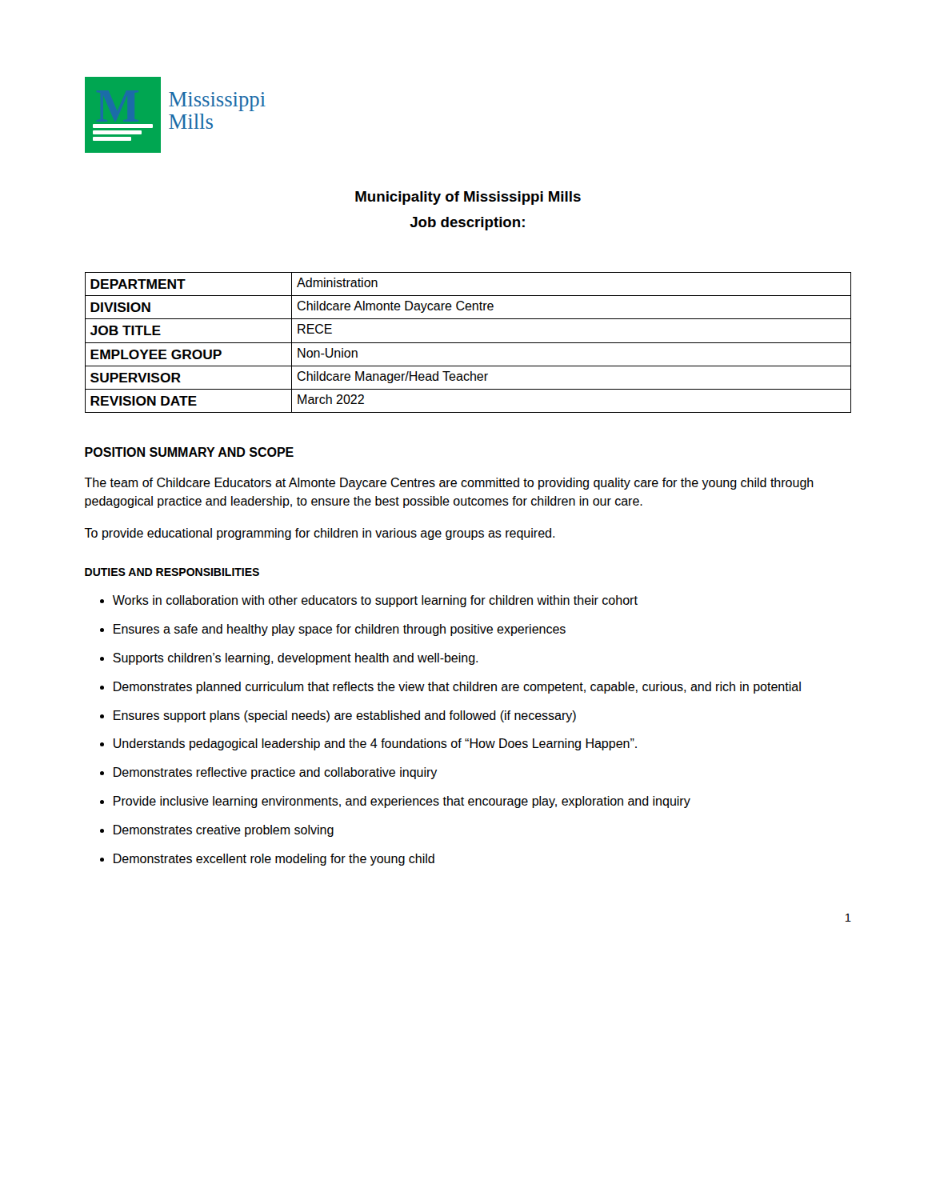M
Mississippi
Mills
Municipality of Mississippi Mills
Job description:
| DEPARTMENT | Administration |
| DIVISION | Childcare Almonte Daycare Centre |
| JOB TITLE | RECE |
| EMPLOYEE GROUP | Non-Union |
| SUPERVISOR | Childcare Manager/Head Teacher |
| REVISION DATE | March 2022 |
POSITION SUMMARY AND SCOPE
The team of Childcare Educators at Almonte Daycare Centres are committed to providing quality care for the young child through pedagogical practice and leadership, to ensure the best possible outcomes for children in our care.
To provide educational programming for children in various age groups as required.
DUTIES AND RESPONSIBILITIES
Works in collaboration with other educators to support learning for children within their cohort
Ensures a safe and healthy play space for children through positive experiences
Supports children’s learning, development health and well-being.
Demonstrates planned curriculum that reflects the view that children are competent, capable, curious, and rich in potential
Ensures support plans (special needs) are established and followed (if necessary)
Understands pedagogical leadership and the 4 foundations of “How Does Learning Happen”.
Demonstrates reflective practice and collaborative inquiry
Provide inclusive learning environments, and experiences that encourage play, exploration and inquiry
Demonstrates creative problem solving
Demonstrates excellent role modeling for the young child
1